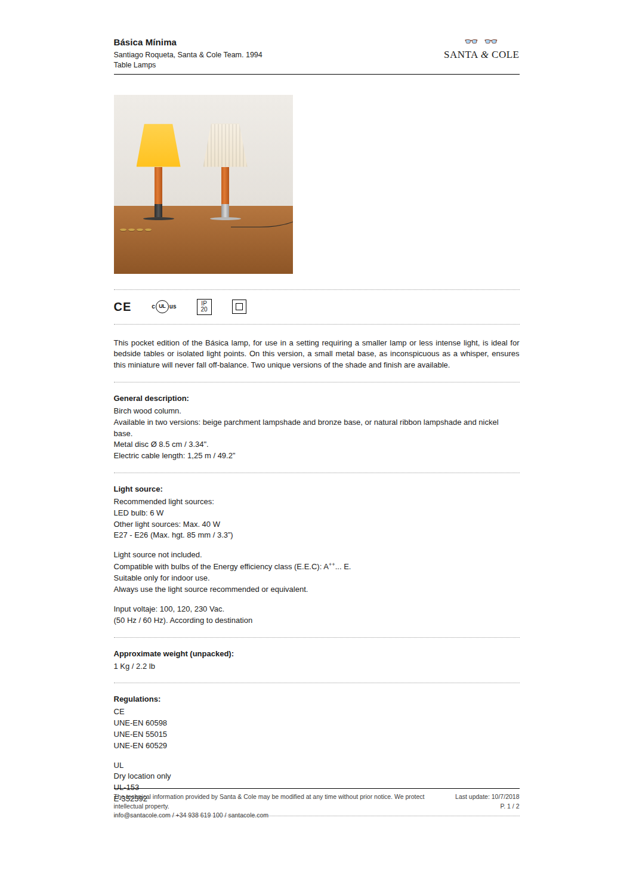Básica Mínima
Santiago Roqueta, Santa & Cole Team. 1994
Table Lamps
👓 👓 SANTA & COLE
CE cUL us IP
20
This pocket edition of the Básica lamp, for use in a setting requiring a smaller lamp or less intense light, is ideal for bedside tables or isolated light points. On this version, a small metal base, as inconspicuous as a whisper, ensures this miniature will never fall off-balance. Two unique versions of the shade and finish are available.
General description:
Birch wood column.
Available in two versions: beige parchment lampshade and bronze base, or natural ribbon lampshade and nickel base.
Metal disc Ø 8.5 cm / 3.34".
Electric cable length: 1,25 m / 49.2”
Light source:
Recommended light sources:
LED bulb: 6 W
Other light sources: Max. 40 W
E27 - E26 (Max. hgt. 85 mm / 3.3”)
Light source not included.
Compatible with bulbs of the Energy efficiency class (E.E.C): A++... E.
Suitable only for indoor use.
Always use the light source recommended or equivalent.
Input voltaje: 100, 120, 230 Vac.
(50 Hz / 60 Hz). According to destination
Approximate weight (unpacked):
1 Kg / 2.2 lb
Regulations:
CE
UNE-EN 60598
UNE-EN 55015
UNE-EN 60529
UL
Dry location only
UL-153
E-352592
The technical information provided by Santa & Cole may be modified at any time without prior notice. We protect intellectual property.
info@santacole.com / +34 938 619 100 / santacole.com
Last update: 10/7/2018
P. 1 / 2